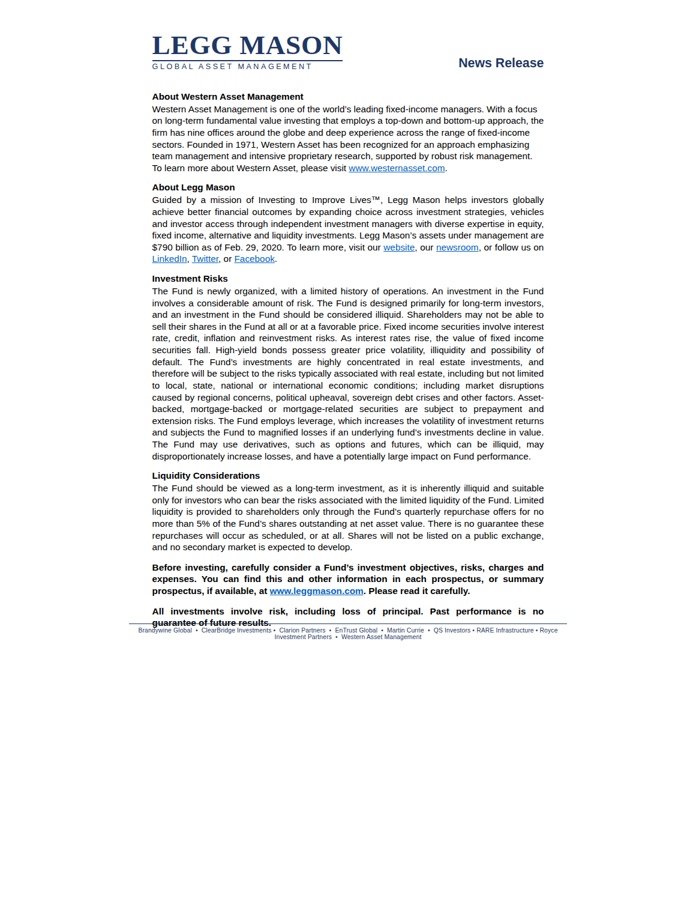LEGG MASON GLOBAL ASSET MANAGEMENT
News Release
About Western Asset Management
Western Asset Management is one of the world’s leading fixed-income managers. With a focus on long-term fundamental value investing that employs a top-down and bottom-up approach, the firm has nine offices around the globe and deep experience across the range of fixed-income sectors. Founded in 1971, Western Asset has been recognized for an approach emphasizing team management and intensive proprietary research, supported by robust risk management. To learn more about Western Asset, please visit www.westernasset.com.
About Legg Mason
Guided by a mission of Investing to Improve Lives™, Legg Mason helps investors globally achieve better financial outcomes by expanding choice across investment strategies, vehicles and investor access through independent investment managers with diverse expertise in equity, fixed income, alternative and liquidity investments. Legg Mason’s assets under management are $790 billion as of Feb. 29, 2020. To learn more, visit our website, our newsroom, or follow us on LinkedIn, Twitter, or Facebook.
Investment Risks
The Fund is newly organized, with a limited history of operations. An investment in the Fund involves a considerable amount of risk. The Fund is designed primarily for long-term investors, and an investment in the Fund should be considered illiquid. Shareholders may not be able to sell their shares in the Fund at all or at a favorable price. Fixed income securities involve interest rate, credit, inflation and reinvestment risks. As interest rates rise, the value of fixed income securities fall. High-yield bonds possess greater price volatility, illiquidity and possibility of default. The Fund’s investments are highly concentrated in real estate investments, and therefore will be subject to the risks typically associated with real estate, including but not limited to local, state, national or international economic conditions; including market disruptions caused by regional concerns, political upheaval, sovereign debt crises and other factors. Asset-backed, mortgage-backed or mortgage-related securities are subject to prepayment and extension risks. The Fund employs leverage, which increases the volatility of investment returns and subjects the Fund to magnified losses if an underlying fund’s investments decline in value. The Fund may use derivatives, such as options and futures, which can be illiquid, may disproportionately increase losses, and have a potentially large impact on Fund performance.
Liquidity Considerations
The Fund should be viewed as a long-term investment, as it is inherently illiquid and suitable only for investors who can bear the risks associated with the limited liquidity of the Fund. Limited liquidity is provided to shareholders only through the Fund’s quarterly repurchase offers for no more than 5% of the Fund’s shares outstanding at net asset value. There is no guarantee these repurchases will occur as scheduled, or at all. Shares will not be listed on a public exchange, and no secondary market is expected to develop.
Before investing, carefully consider a Fund’s investment objectives, risks, charges and expenses. You can find this and other information in each prospectus, or summary prospectus, if available, at www.leggmason.com. Please read it carefully.
All investments involve risk, including loss of principal. Past performance is no guarantee of future results.
Brandywine Global • ClearBridge Investments • Clarion Partners • EnTrust Global • Martin Currie • QS Investors • RARE Infrastructure • Royce Investment Partners • Western Asset Management